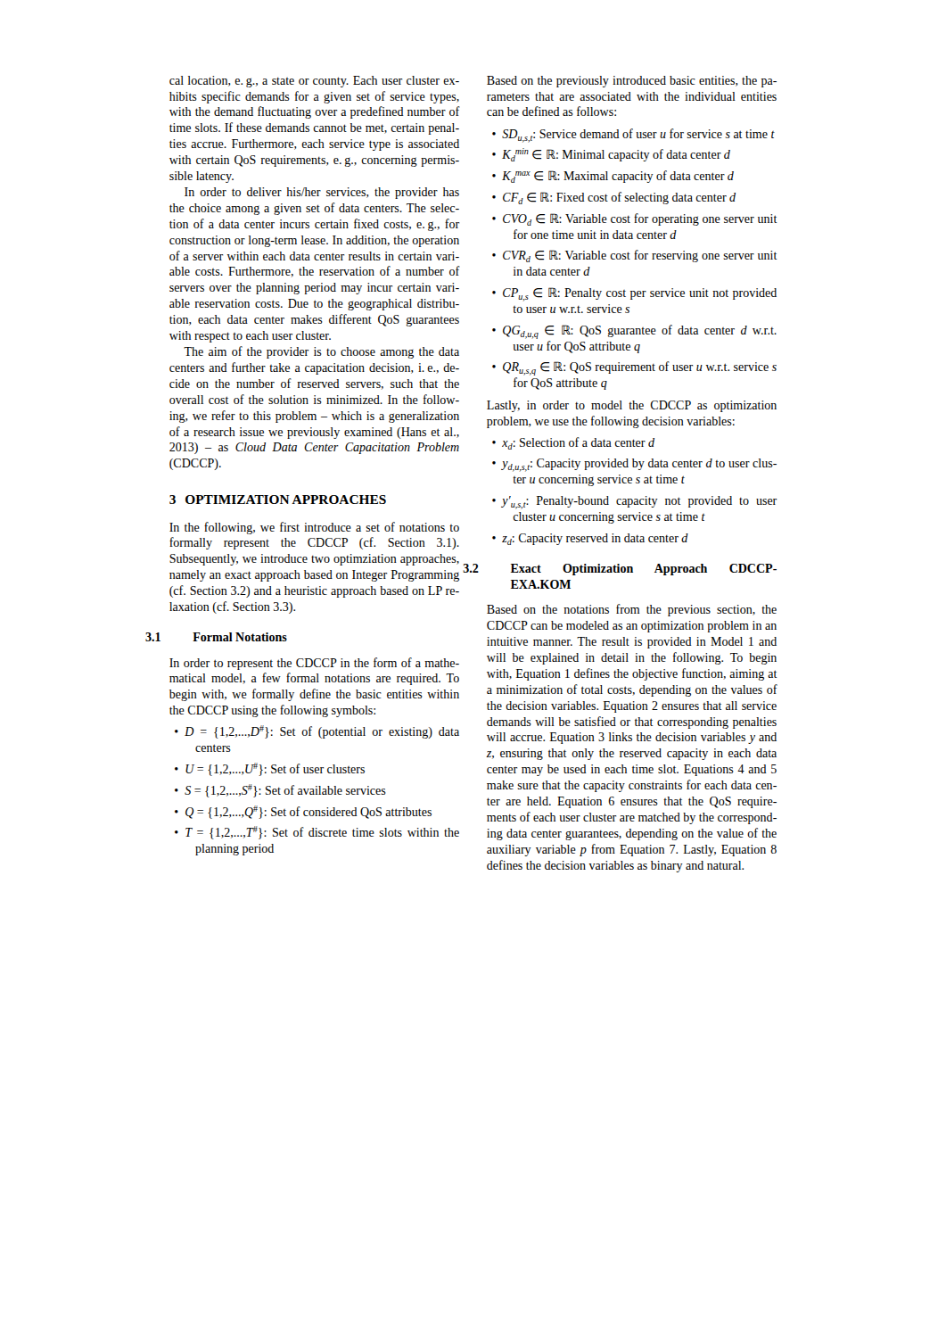cal location, e. g., a state or county. Each user cluster exhibits specific demands for a given set of service types, with the demand fluctuating over a predefined number of time slots. If these demands cannot be met, certain penalties accrue. Furthermore, each service type is associated with certain QoS requirements, e. g., concerning permissible latency.
In order to deliver his/her services, the provider has the choice among a given set of data centers. The selection of a data center incurs certain fixed costs, e. g., for construction or long-term lease. In addition, the operation of a server within each data center results in certain variable costs. Furthermore, the reservation of a number of servers over the planning period may incur certain variable reservation costs. Due to the geographical distribution, each data center makes different QoS guarantees with respect to each user cluster.
The aim of the provider is to choose among the data centers and further take a capacitation decision, i. e., decide on the number of reserved servers, such that the overall cost of the solution is minimized. In the following, we refer to this problem – which is a generalization of a research issue we previously examined (Hans et al., 2013) – as Cloud Data Center Capacitation Problem (CDCCP).
3 OPTIMIZATION APPROACHES
In the following, we first introduce a set of notations to formally represent the CDCCP (cf. Section 3.1). Subsequently, we introduce two optimziation approaches, namely an exact approach based on Integer Programming (cf. Section 3.2) and a heuristic approach based on LP relaxation (cf. Section 3.3).
3.1 Formal Notations
In order to represent the CDCCP in the form of a mathematical model, a few formal notations are required. To begin with, we formally define the basic entities within the CDCCP using the following symbols:
D = {1,2,...,D#}: Set of (potential or existing) data centers
U = {1,2,...,U#}: Set of user clusters
S = {1,2,...,S#}: Set of available services
Q = {1,2,...,Q#}: Set of considered QoS attributes
T = {1,2,...,T#}: Set of discrete time slots within the planning period
Based on the previously introduced basic entities, the parameters that are associated with the individual entities can be defined as follows:
SDu,s,t: Service demand of user u for service s at time t
Kdmin ∈ ℝ: Minimal capacity of data center d
Kdmax ∈ ℝ: Maximal capacity of data center d
CFd ∈ ℝ: Fixed cost of selecting data center d
CVOd ∈ ℝ: Variable cost for operating one server unit for one time unit in data center d
CVRd ∈ ℝ: Variable cost for reserving one server unit in data center d
CPu,s ∈ ℝ: Penalty cost per service unit not provided to user u w.r.t. service s
QGd,u,q ∈ ℝ: QoS guarantee of data center d w.r.t. user u for QoS attribute q
QRu,s,q ∈ ℝ: QoS requirement of user u w.r.t. service s for QoS attribute q
Lastly, in order to model the CDCCP as optimization problem, we use the following decision variables:
xd: Selection of a data center d
yd,u,s,t: Capacity provided by data center d to user cluster u concerning service s at time t
y′u,s,t: Penalty-bound capacity not provided to user cluster u concerning service s at time t
zd: Capacity reserved in data center d
3.2 Exact Optimization Approach CDCCP-EXA.KOM
Based on the notations from the previous section, the CDCCP can be modeled as an optimization problem in an intuitive manner. The result is provided in Model 1 and will be explained in detail in the following. To begin with, Equation 1 defines the objective function, aiming at a minimization of total costs, depending on the values of the decision variables. Equation 2 ensures that all service demands will be satisfied or that corresponding penalties will accrue. Equation 3 links the decision variables y and z, ensuring that only the reserved capacity in each data center may be used in each time slot. Equations 4 and 5 make sure that the capacity constraints for each data center are held. Equation 6 ensures that the QoS requirements of each user cluster are matched by the corresponding data center guarantees, depending on the value of the auxiliary variable p from Equation 7. Lastly, Equation 8 defines the decision variables as binary and natural.